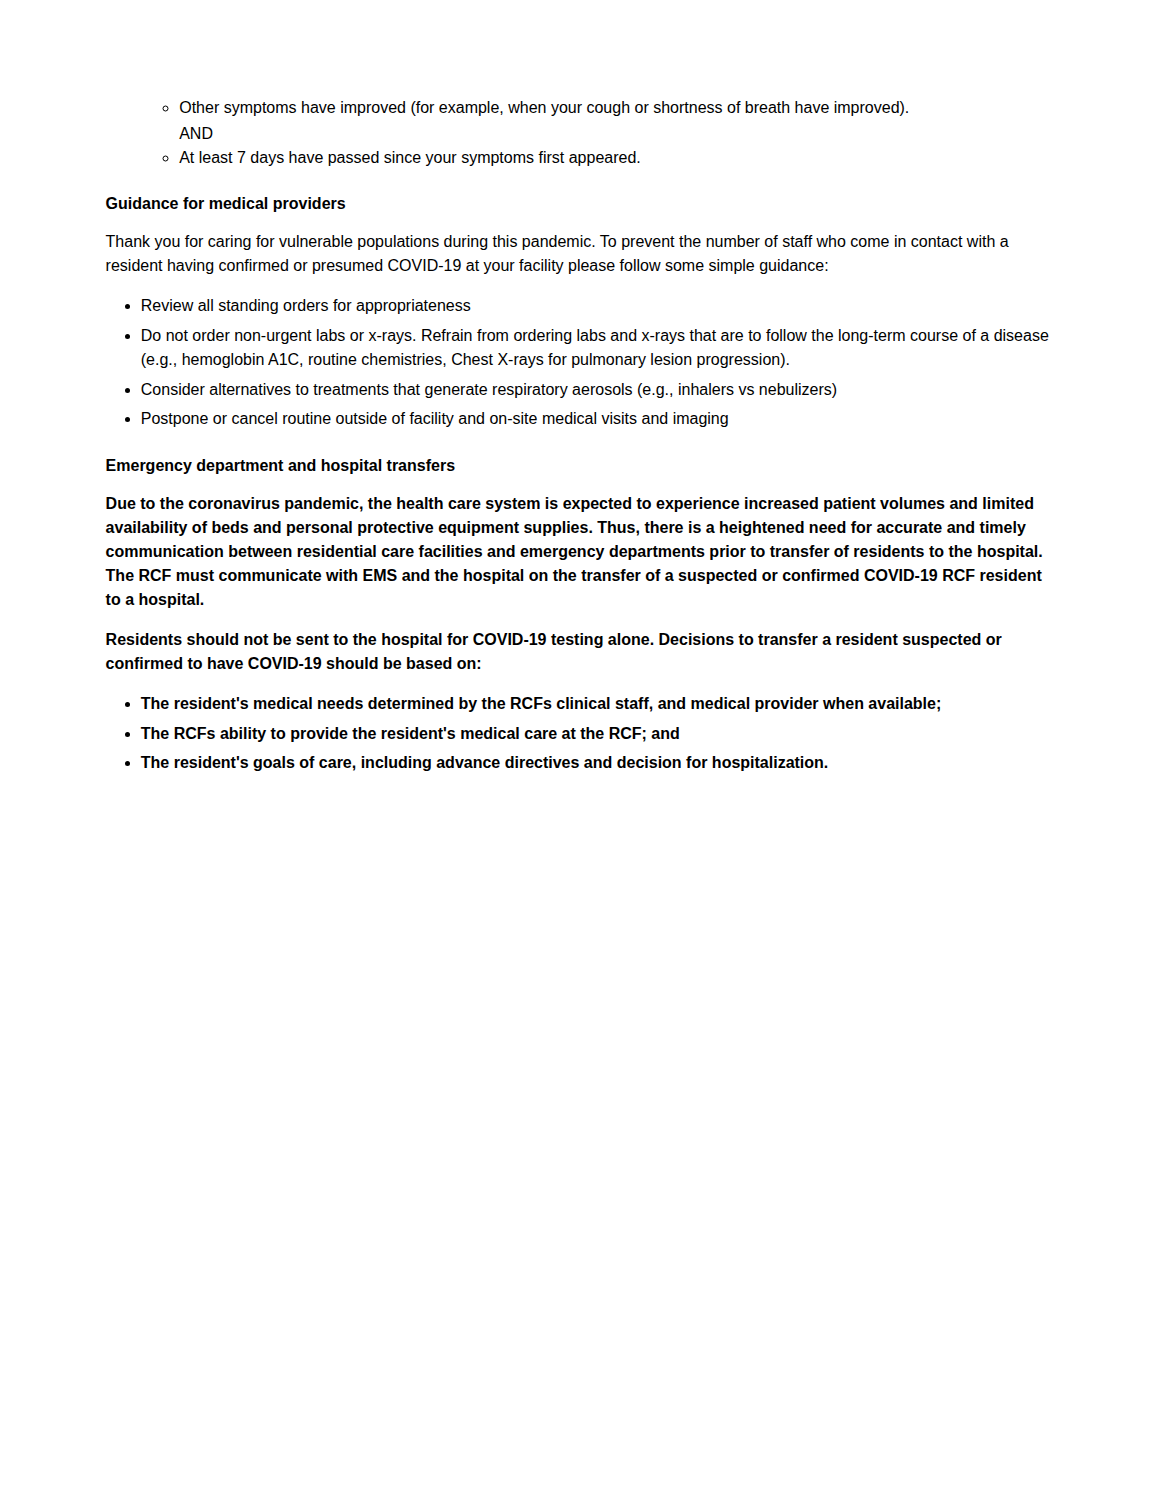Other symptoms have improved (for example, when your cough or shortness of breath have improved).
AND
At least 7 days have passed since your symptoms first appeared.
Guidance for medical providers
Thank you for caring for vulnerable populations during this pandemic. To prevent the number of staff who come in contact with a resident having confirmed or presumed COVID-19 at your facility please follow some simple guidance:
Review all standing orders for appropriateness
Do not order non-urgent labs or x-rays. Refrain from ordering labs and x-rays that are to follow the long-term course of a disease (e.g., hemoglobin A1C, routine chemistries, Chest X-rays for pulmonary lesion progression).
Consider alternatives to treatments that generate respiratory aerosols (e.g., inhalers vs nebulizers)
Postpone or cancel routine outside of facility and on-site medical visits and imaging
Emergency department and hospital transfers
Due to the coronavirus pandemic, the health care system is expected to experience increased patient volumes and limited availability of beds and personal protective equipment supplies. Thus, there is a heightened need for accurate and timely communication between residential care facilities and emergency departments prior to transfer of residents to the hospital. The RCF must communicate with EMS and the hospital on the transfer of a suspected or confirmed COVID-19 RCF resident to a hospital.
Residents should not be sent to the hospital for COVID-19 testing alone. Decisions to transfer a resident suspected or confirmed to have COVID-19 should be based on:
The resident's medical needs determined by the RCFs clinical staff, and medical provider when available;
The RCFs ability to provide the resident's medical care at the RCF; and
The resident's goals of care, including advance directives and decision for hospitalization.